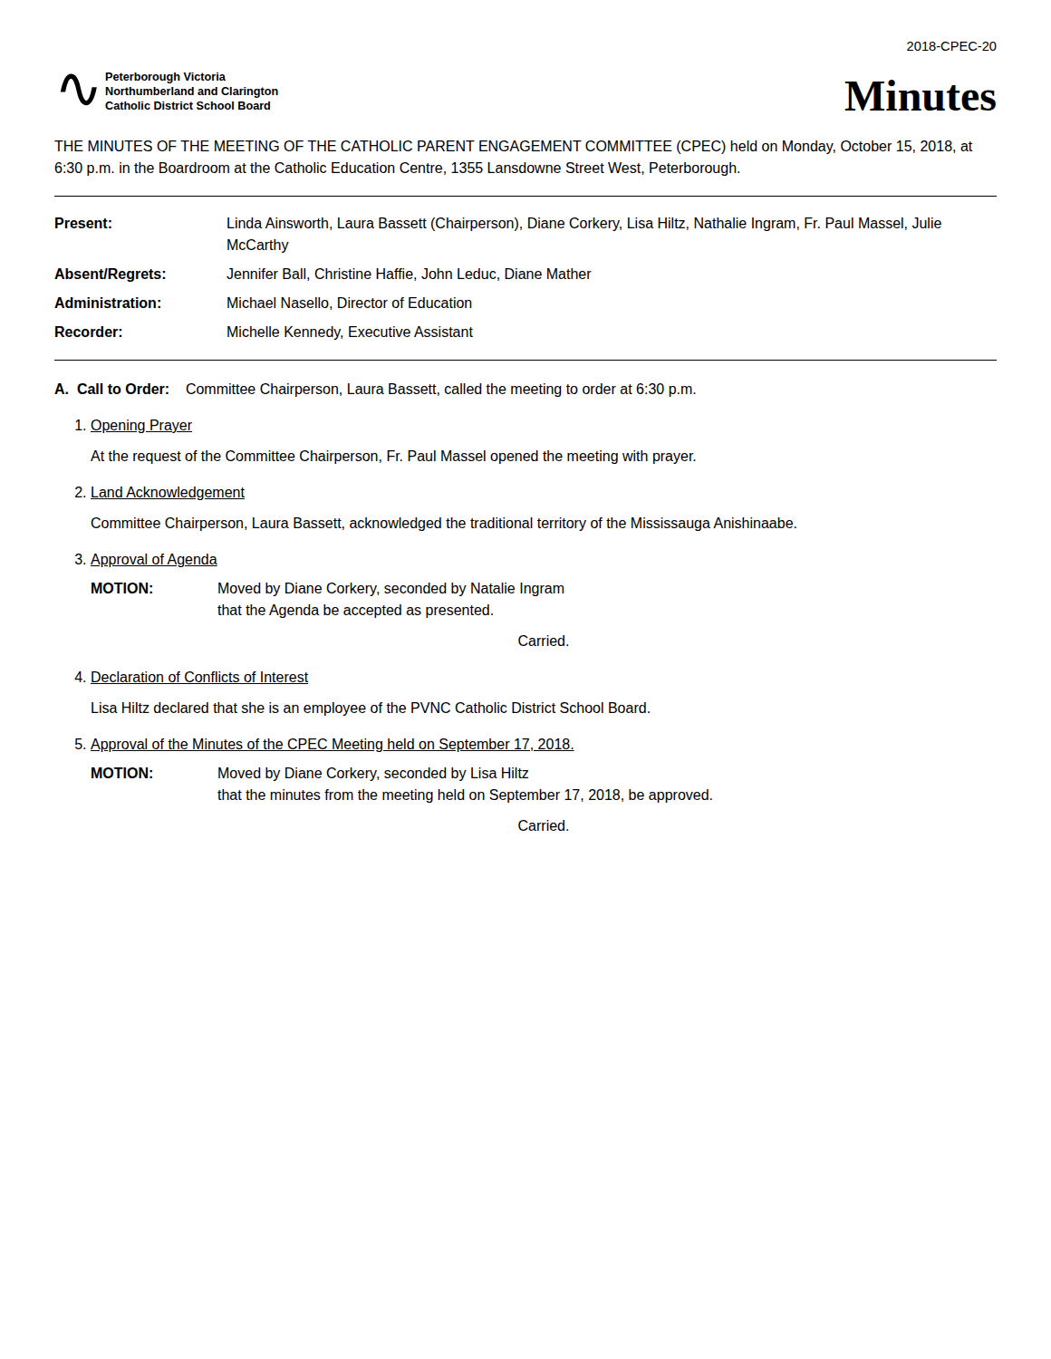2018-CPEC-20
∿
Peterborough Victoria
Northumberland and Clarington
Catholic District School Board
Minutes
THE MINUTES OF THE MEETING OF THE CATHOLIC PARENT ENGAGEMENT COMMITTEE (CPEC) held on Monday, October 15, 2018, at 6:30 p.m. in the Boardroom at the Catholic Education Centre, 1355 Lansdowne Street West, Peterborough.
| Present: | Linda Ainsworth, Laura Bassett (Chairperson), Diane Corkery, Lisa Hiltz, Nathalie Ingram, Fr. Paul Massel, Julie McCarthy |
| Absent/Regrets: | Jennifer Ball, Christine Haffie, John Leduc, Diane Mather |
| Administration: | Michael Nasello, Director of Education |
| Recorder: | Michelle Kennedy, Executive Assistant |
A. Call to Order: Committee Chairperson, Laura Bassett, called the meeting to order at 6:30 p.m.
Opening Prayer
At the request of the Committee Chairperson, Fr. Paul Massel opened the meeting with prayer.
Land Acknowledgement
Committee Chairperson, Laura Bassett, acknowledged the traditional territory of the Mississauga Anishinaabe.
Approval of Agenda
| MOTION: | Moved by Diane Corkery, seconded by Natalie Ingram that the Agenda be accepted as presented. |
Carried.
Declaration of Conflicts of Interest
Lisa Hiltz declared that she is an employee of the PVNC Catholic District School Board.
Approval of the Minutes of the CPEC Meeting held on September 17, 2018.
| MOTION: | Moved by Diane Corkery, seconded by Lisa Hiltz that the minutes from the meeting held on September 17, 2018, be approved. |
Carried.